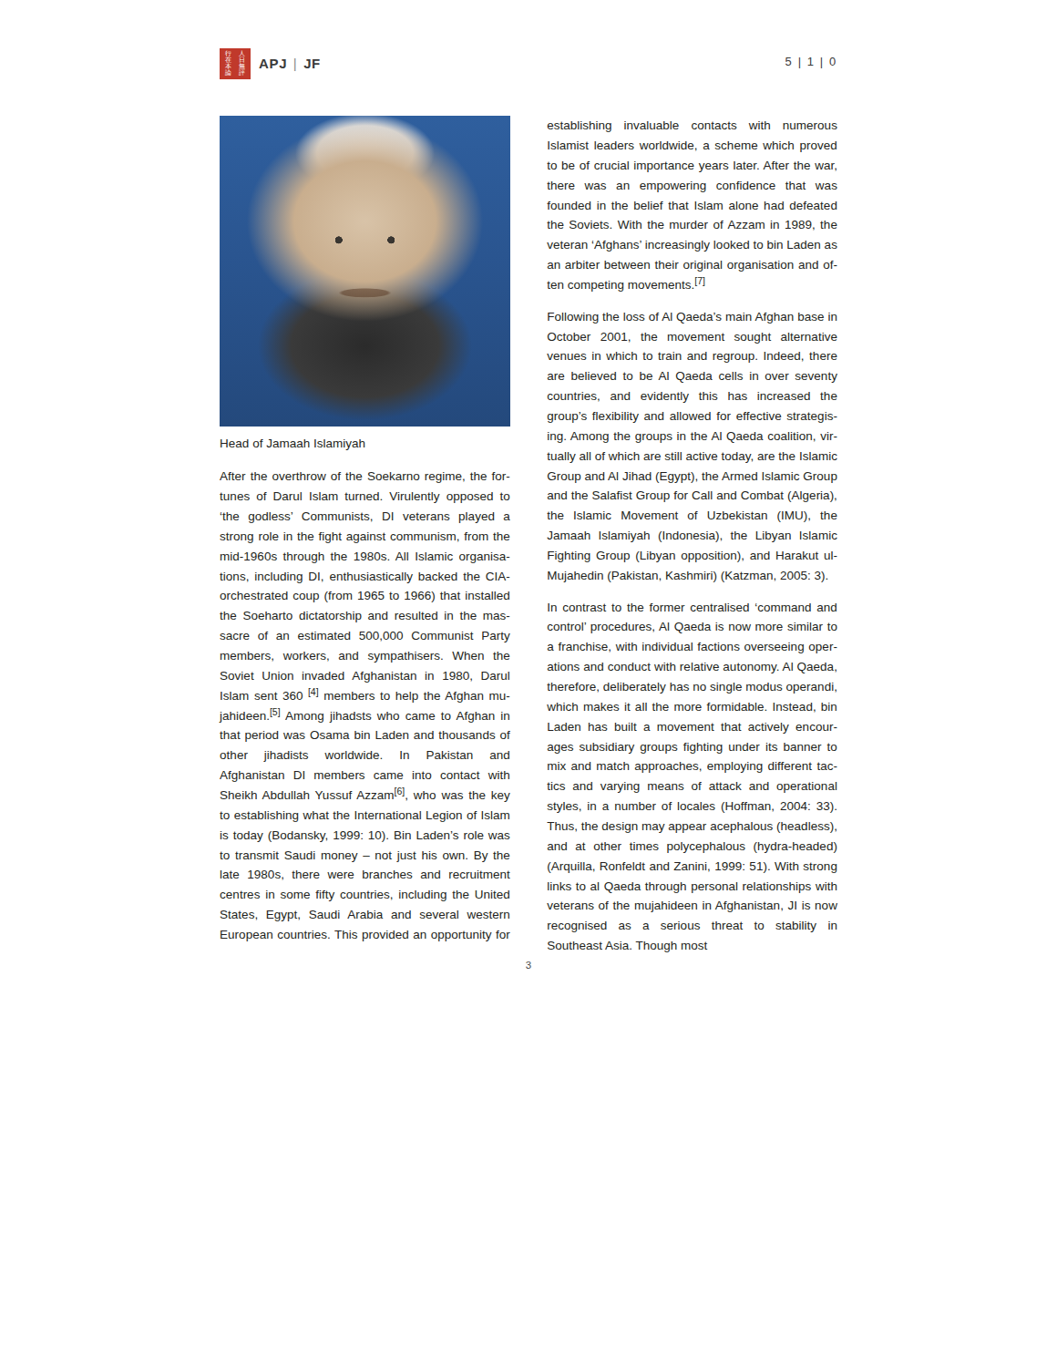行人 在日 本無 論評
APJ | JF
5 | 1 | 0
Head of Jamaah Islamiyah
After the overthrow of the Soekarno regime, the fortunes of Darul Islam turned. Virulently opposed to ‘the godless’ Communists, DI veterans played a strong role in the fight against communism, from the mid-1960s through the 1980s. All Islamic organisations, including DI, enthusiastically backed the CIA-orchestrated coup (from 1965 to 1966) that installed the Soeharto dictatorship and resulted in the massacre of an estimated 500,000 Communist Party members, workers, and sympathisers. When the Soviet Union invaded Afghanistan in 1980, Darul Islam sent 360 [4] members to help the Afghan mujahideen.[5] Among jihadsts who came to Afghan in that period was Osama bin Laden and thousands of other jihadists worldwide. In Pakistan and Afghanistan DI members came into contact with Sheikh Abdullah Yussuf Azzam[6], who was the key to establishing what the International Legion of Islam is today (Bodansky, 1999: 10). Bin Laden’s role was to transmit Saudi money – not just his own. By the late 1980s, there were branches and recruitment centres in some fifty countries, including the United States, Egypt, Saudi Arabia and several western European countries. This provided an opportunity for establishing invaluable contacts with numerous Islamist leaders worldwide, a scheme which proved to be of crucial importance years later. After the war, there was an empowering confidence that was founded in the belief that Islam alone had defeated the Soviets. With the murder of Azzam in 1989, the veteran ‘Afghans’ increasingly looked to bin Laden as an arbiter between their original organisation and often competing movements.[7]
Following the loss of Al Qaeda’s main Afghan base in October 2001, the movement sought alternative venues in which to train and regroup. Indeed, there are believed to be Al Qaeda cells in over seventy countries, and evidently this has increased the group’s flexibility and allowed for effective strategising. Among the groups in the Al Qaeda coalition, virtually all of which are still active today, are the Islamic Group and Al Jihad (Egypt), the Armed Islamic Group and the Salafist Group for Call and Combat (Algeria), the Islamic Movement of Uzbekistan (IMU), the Jamaah Islamiyah (Indonesia), the Libyan Islamic Fighting Group (Libyan opposition), and Harakut ul-Mujahedin (Pakistan, Kashmiri) (Katzman, 2005: 3).
In contrast to the former centralised ‘command and control’ procedures, Al Qaeda is now more similar to a franchise, with individual factions overseeing operations and conduct with relative autonomy. Al Qaeda, therefore, deliberately has no single modus operandi, which makes it all the more formidable. Instead, bin Laden has built a movement that actively encourages subsidiary groups fighting under its banner to mix and match approaches, employing different tactics and varying means of attack and operational styles, in a number of locales (Hoffman, 2004: 33). Thus, the design may appear acephalous (headless), and at other times polycephalous (hydra-headed) (Arquilla, Ronfeldt and Zanini, 1999: 51). With strong links to al Qaeda through personal relationships with veterans of the mujahideen in Afghanistan, JI is now recognised as a serious threat to stability in Southeast Asia. Though most
3